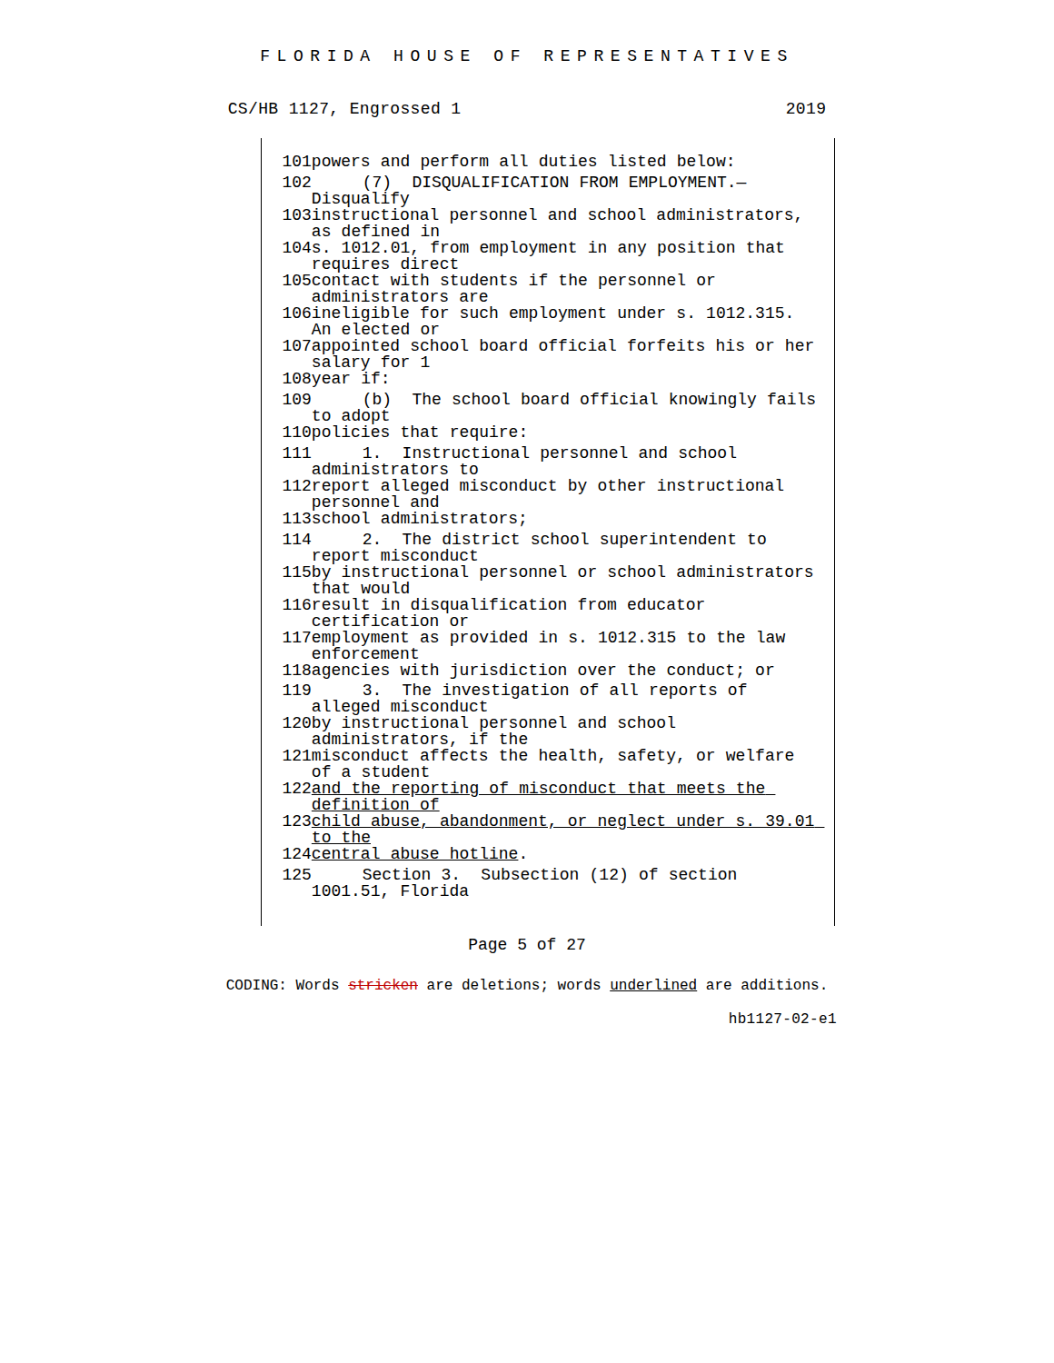FLORIDA HOUSE OF REPRESENTATIVES
CS/HB 1127, Engrossed 1
2019
| 101 | powers and perform all duties listed below: |
| 102 | (7) DISQUALIFICATION FROM EMPLOYMENT.—Disqualify |
| 103 | instructional personnel and school administrators, as defined in |
| 104 | s. 1012.01, from employment in any position that requires direct |
| 105 | contact with students if the personnel or administrators are |
| 106 | ineligible for such employment under s. 1012.315. An elected or |
| 107 | appointed school board official forfeits his or her salary for 1 |
| 108 | year if: |
| 109 | (b) The school board official knowingly fails to adopt |
| 110 | policies that require: |
| 111 | 1. Instructional personnel and school administrators to |
| 112 | report alleged misconduct by other instructional personnel and |
| 113 | school administrators; |
| 114 | 2. The district school superintendent to report misconduct |
| 115 | by instructional personnel or school administrators that would |
| 116 | result in disqualification from educator certification or |
| 117 | employment as provided in s. 1012.315 to the law enforcement |
| 118 | agencies with jurisdiction over the conduct; or |
| 119 | 3. The investigation of all reports of alleged misconduct |
| 120 | by instructional personnel and school administrators, if the |
| 121 | misconduct affects the health, safety, or welfare of a student |
| 122 | and the reporting of misconduct that meets the definition of |
| 123 | child abuse, abandonment, or neglect under s. 39.01 to the |
| 124 | central abuse hotline . |
| 125 | Section 3. Subsection (12) of section 1001.51, Florida |
Page 5 of 27
CODING: Words stricken are deletions; words underlined are additions.
hb1127-02-e1